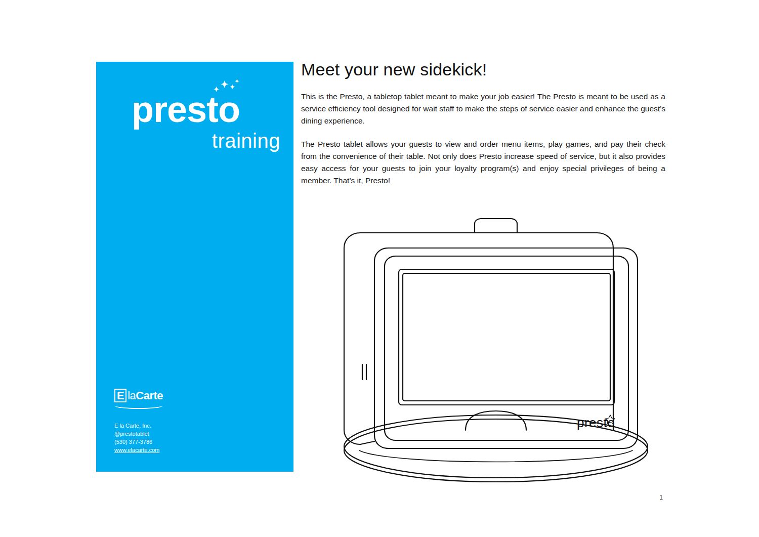presto ✦ ✦ ✦ ✦
training
Ela Carte
E la Carte, Inc.
@prestotablet
(530) 377-3786
www.elacarte.com
Meet your new sidekick!
This is the Presto, a tabletop tablet meant to make your job easier! The Presto is meant to be used as a service efficiency tool designed for wait staff to make the steps of service easier and enhance the guest’s dining experience.
The Presto tablet allows your guests to view and order menu items, play games, and pay their check from the convenience of their table. Not only does Presto increase speed of service, but it also provides easy access for your guests to join your loyalty program(s) and enjoy special privileges of being a member. That’s it, Presto!
presto
1